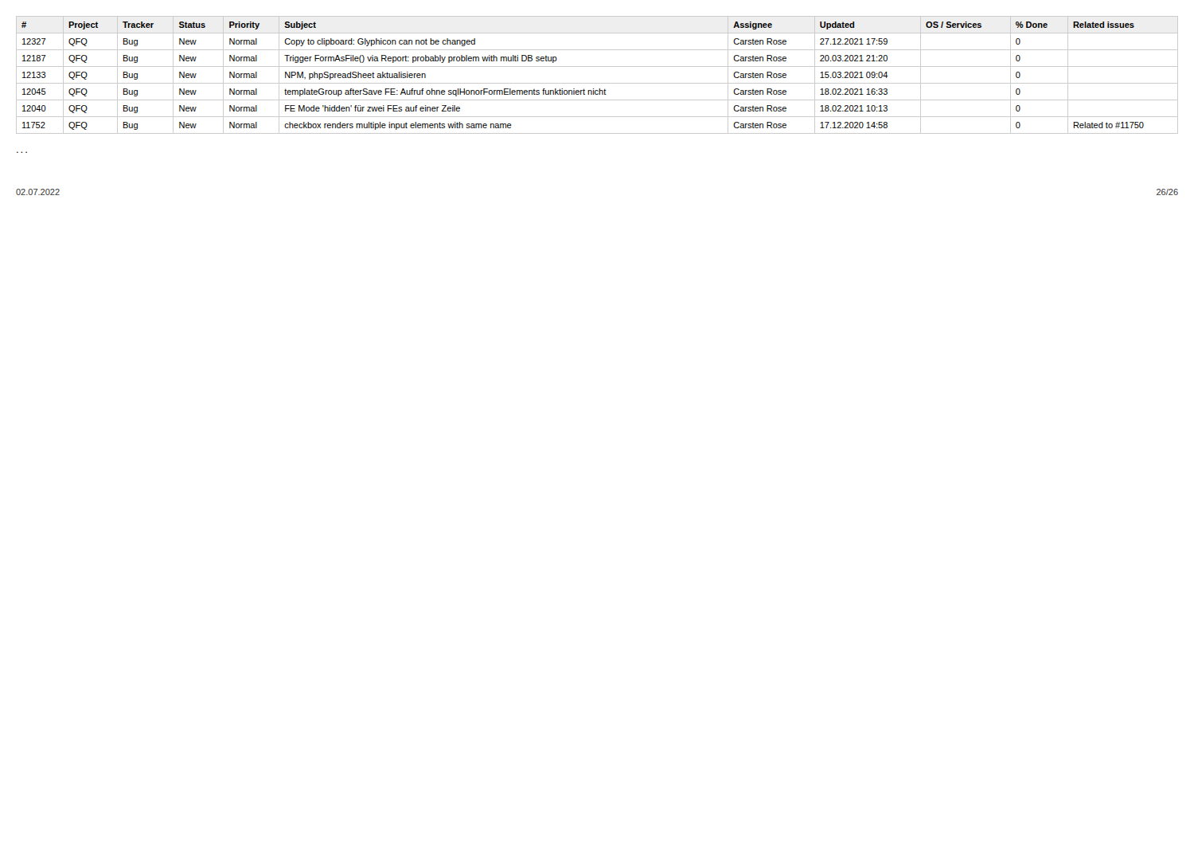| # | Project | Tracker | Status | Priority | Subject | Assignee | Updated | OS / Services | % Done | Related issues |
| --- | --- | --- | --- | --- | --- | --- | --- | --- | --- | --- |
| 12327 | QFQ | Bug | New | Normal | Copy to clipboard: Glyphicon can not be changed | Carsten Rose | 27.12.2021 17:59 | | 0 | |
| 12187 | QFQ | Bug | New | Normal | Trigger FormAsFile() via Report: probably problem with multi DB setup | Carsten Rose | 20.03.2021 21:20 | | 0 | |
| 12133 | QFQ | Bug | New | Normal | NPM, phpSpreadSheet aktualisieren | Carsten Rose | 15.03.2021 09:04 | | 0 | |
| 12045 | QFQ | Bug | New | Normal | templateGroup afterSave FE: Aufruf ohne sqlHonorFormElements funktioniert nicht | Carsten Rose | 18.02.2021 16:33 | | 0 | |
| 12040 | QFQ | Bug | New | Normal | FE Mode 'hidden' für zwei FEs auf einer Zeile | Carsten Rose | 18.02.2021 10:13 | | 0 | |
| 11752 | QFQ | Bug | New | Normal | checkbox renders multiple input elements with same name | Carsten Rose | 17.12.2020 14:58 | | 0 | Related to #11750 |
...
02.07.2022 26/26